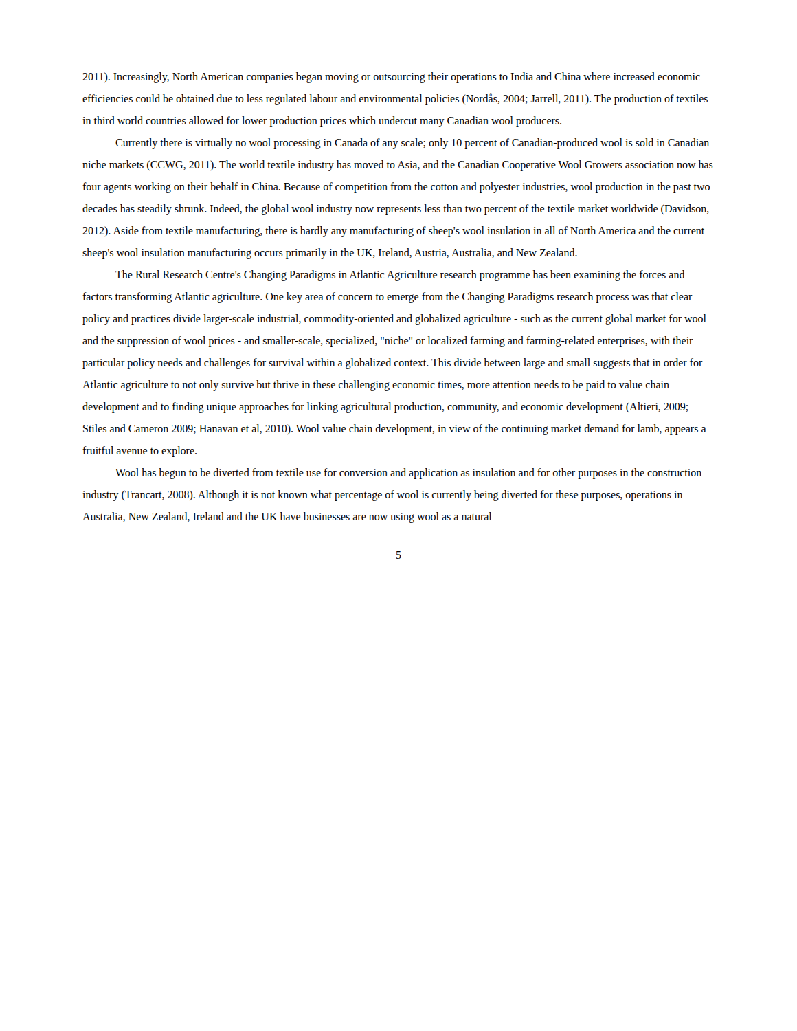2011). Increasingly, North American companies began moving or outsourcing their operations to India and China where increased economic efficiencies could be obtained due to less regulated labour and environmental policies (Nordås, 2004; Jarrell, 2011). The production of textiles in third world countries allowed for lower production prices which undercut many Canadian wool producers.
Currently there is virtually no wool processing in Canada of any scale; only 10 percent of Canadian-produced wool is sold in Canadian niche markets (CCWG, 2011). The world textile industry has moved to Asia, and the Canadian Cooperative Wool Growers association now has four agents working on their behalf in China. Because of competition from the cotton and polyester industries, wool production in the past two decades has steadily shrunk. Indeed, the global wool industry now represents less than two percent of the textile market worldwide (Davidson, 2012). Aside from textile manufacturing, there is hardly any manufacturing of sheep's wool insulation in all of North America and the current sheep's wool insulation manufacturing occurs primarily in the UK, Ireland, Austria, Australia, and New Zealand.
The Rural Research Centre's Changing Paradigms in Atlantic Agriculture research programme has been examining the forces and factors transforming Atlantic agriculture. One key area of concern to emerge from the Changing Paradigms research process was that clear policy and practices divide larger-scale industrial, commodity-oriented and globalized agriculture - such as the current global market for wool and the suppression of wool prices - and smaller-scale, specialized, "niche" or localized farming and farming-related enterprises, with their particular policy needs and challenges for survival within a globalized context. This divide between large and small suggests that in order for Atlantic agriculture to not only survive but thrive in these challenging economic times, more attention needs to be paid to value chain development and to finding unique approaches for linking agricultural production, community, and economic development (Altieri, 2009; Stiles and Cameron 2009; Hanavan et al, 2010). Wool value chain development, in view of the continuing market demand for lamb, appears a fruitful avenue to explore.
Wool has begun to be diverted from textile use for conversion and application as insulation and for other purposes in the construction industry (Trancart, 2008). Although it is not known what percentage of wool is currently being diverted for these purposes, operations in Australia, New Zealand, Ireland and the UK have businesses are now using wool as a natural
5